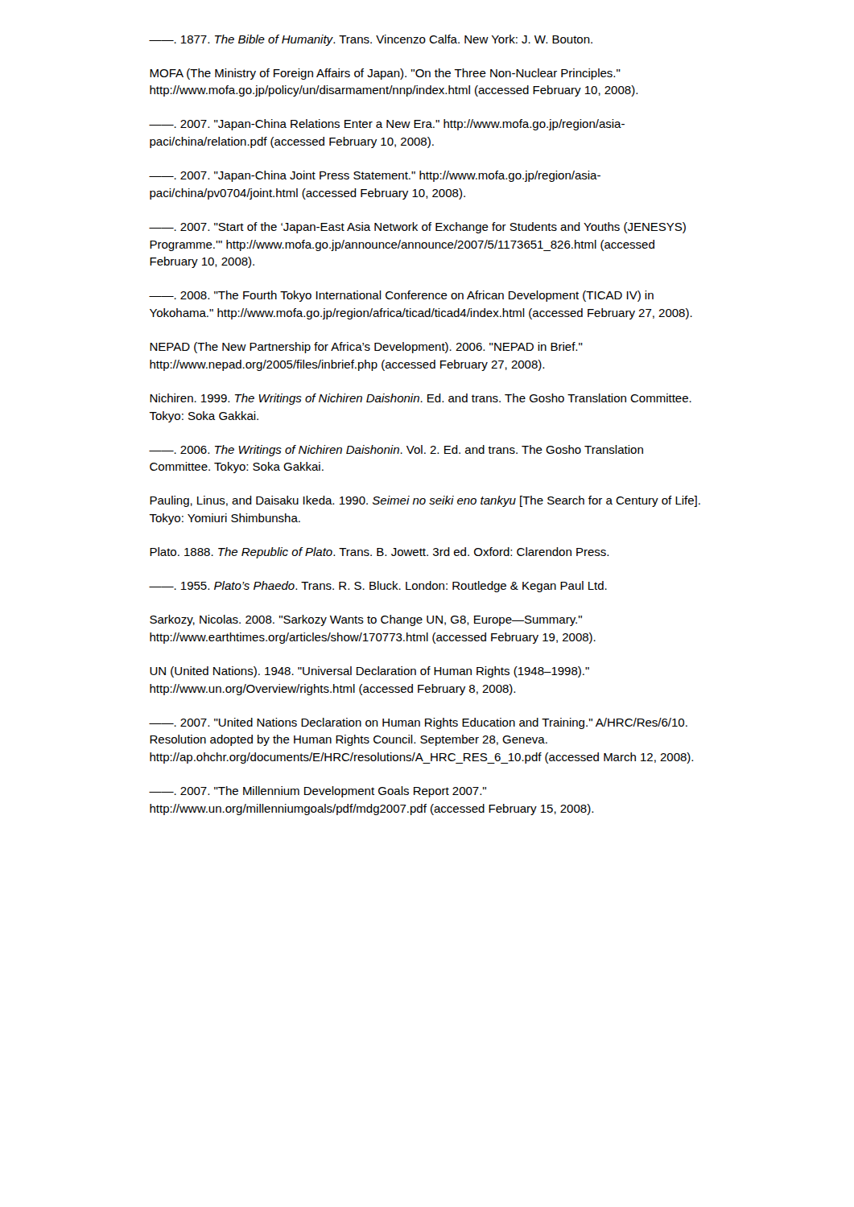——. 1877. The Bible of Humanity. Trans. Vincenzo Calfa. New York: J. W. Bouton.
MOFA (The Ministry of Foreign Affairs of Japan). "On the Three Non-Nuclear Principles." http://www.mofa.go.jp/policy/un/disarmament/nnp/index.html (accessed February 10, 2008).
——. 2007. "Japan-China Relations Enter a New Era." http://www.mofa.go.jp/region/asia-paci/china/relation.pdf (accessed February 10, 2008).
——. 2007. "Japan-China Joint Press Statement." http://www.mofa.go.jp/region/asia-paci/china/pv0704/joint.html (accessed February 10, 2008).
——. 2007. "Start of the ‘Japan-East Asia Network of Exchange for Students and Youths (JENESYS) Programme.'" http://www.mofa.go.jp/announce/announce/2007/5/1173651_826.html (accessed February 10, 2008).
——. 2008. "The Fourth Tokyo International Conference on African Development (TICAD IV) in Yokohama." http://www.mofa.go.jp/region/africa/ticad/ticad4/index.html (accessed February 27, 2008).
NEPAD (The New Partnership for Africa’s Development). 2006. "NEPAD in Brief." http://www.nepad.org/2005/files/inbrief.php (accessed February 27, 2008).
Nichiren. 1999. The Writings of Nichiren Daishonin. Ed. and trans. The Gosho Translation Committee. Tokyo: Soka Gakkai.
——. 2006. The Writings of Nichiren Daishonin. Vol. 2. Ed. and trans. The Gosho Translation Committee. Tokyo: Soka Gakkai.
Pauling, Linus, and Daisaku Ikeda. 1990. Seimei no seiki eno tankyu [The Search for a Century of Life]. Tokyo: Yomiuri Shimbunsha.
Plato. 1888. The Republic of Plato. Trans. B. Jowett. 3rd ed. Oxford: Clarendon Press.
——. 1955. Plato’s Phaedo. Trans. R. S. Bluck. London: Routledge & Kegan Paul Ltd.
Sarkozy, Nicolas. 2008. "Sarkozy Wants to Change UN, G8, Europe—Summary." http://www.earthtimes.org/articles/show/170773.html (accessed February 19, 2008).
UN (United Nations). 1948. "Universal Declaration of Human Rights (1948–1998)." http://www.un.org/Overview/rights.html (accessed February 8, 2008).
——. 2007. "United Nations Declaration on Human Rights Education and Training." A/HRC/Res/6/10. Resolution adopted by the Human Rights Council. September 28, Geneva. http://ap.ohchr.org/documents/E/HRC/resolutions/A_HRC_RES_6_10.pdf (accessed March 12, 2008).
——. 2007. "The Millennium Development Goals Report 2007." http://www.un.org/millenniumgoals/pdf/mdg2007.pdf (accessed February 15, 2008).